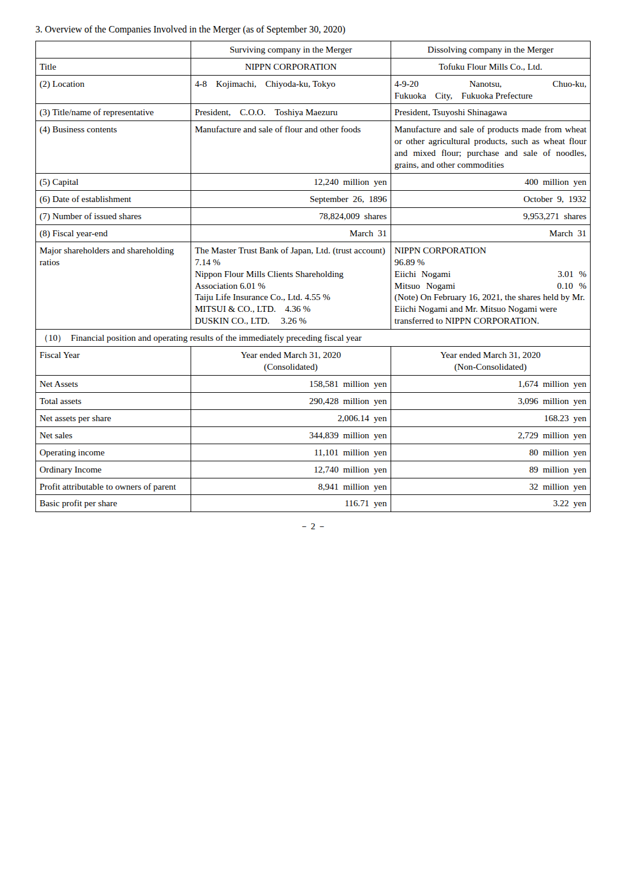3. Overview of the Companies Involved in the Merger (as of September 30, 2020)
| | Surviving company in the Merger | Dissolving company in the Merger |
| Title | NIPPN CORPORATION | Tofuku Flour Mills Co., Ltd. |
| (2) Location | 4-8 Kojimachi, Chiyoda-ku, Tokyo | 4-9-20 Nanotsu, Chuo-ku, Fukuoka City, Fukuoka Prefecture |
| (3) Title/name of representative | President, C.O.O. Toshiya Maezuru | President, Tsuyoshi Shinagawa |
| (4) Business contents | Manufacture and sale of flour and other foods | Manufacture and sale of products made from wheat or other agricultural products, such as wheat flour and mixed flour; purchase and sale of noodles, grains, and other commodities |
| (5) Capital | 12,240 million yen | 400 million yen |
| (6) Date of establishment | September 26, 1896 | October 9, 1932 |
| (7) Number of issued shares | 78,824,009 shares | 9,953,271 shares |
| (8) Fiscal year-end | March 31 | March 31 |
| Major shareholders and shareholding ratios | The Master Trust Bank of Japan, Ltd. (trust account) 7.14 % Nippon Flour Mills Clients Shareholding Association 6.01 % Taiju Life Insurance Co., Ltd. 4.55 % MITSUI & CO., LTD. 4.36 % DUSKIN CO., LTD. 3.26 % | NIPPN CORPORATION 96.89 % Eiichi Nogami 3.01 % Mitsuo Nogami 0.10 % (Note) On February 16, 2021, the shares held by Mr. Eiichi Nogami and Mr. Mitsuo Nogami were transferred to NIPPN CORPORATION. |
| （10） Financial position and operating results of the immediately preceding fiscal year |
| Fiscal Year | Year ended March 31, 2020 (Consolidated) | Year ended March 31, 2020 (Non-Consolidated) |
| Net Assets | 158,581 million yen | 1,674 million yen |
| Total assets | 290,428 million yen | 3,096 million yen |
| Net assets per share | 2,006.14 yen | 168.23 yen |
| Net sales | 344,839 million yen | 2,729 million yen |
| Operating income | 11,101 million yen | 80 million yen |
| Ordinary Income | 12,740 million yen | 89 million yen |
| Profit attributable to owners of parent | 8,941 million yen | 32 million yen |
| Basic profit per share | 116.71 yen | 3.22 yen |
－ 2 －